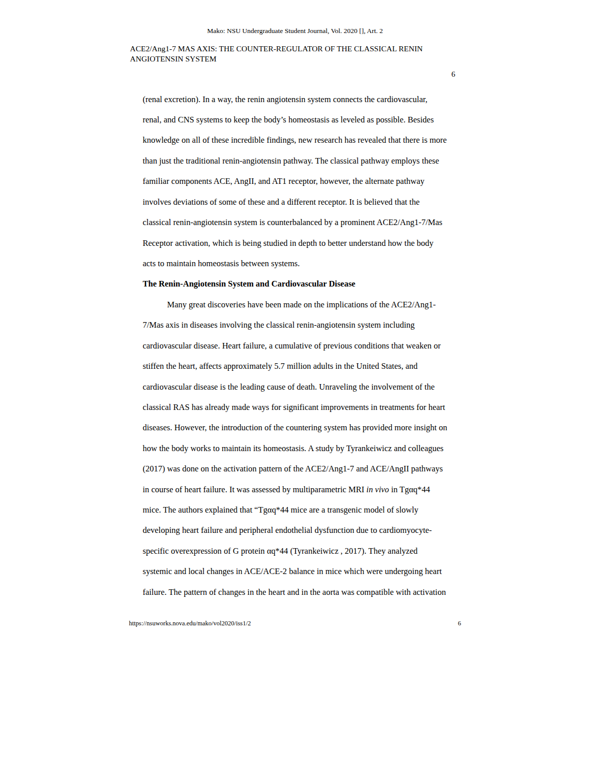Mako: NSU Undergraduate Student Journal, Vol. 2020 [], Art. 2
ACE2/Ang1-7 MAS AXIS: THE COUNTER-REGULATOR OF THE CLASSICAL RENIN ANGIOTENSIN SYSTEM
6
(renal excretion). In a way, the renin angiotensin system connects the cardiovascular, renal, and CNS systems to keep the body’s homeostasis as leveled as possible. Besides knowledge on all of these incredible findings, new research has revealed that there is more than just the traditional renin-angiotensin pathway. The classical pathway employs these familiar components ACE, AngII, and AT1 receptor, however, the alternate pathway involves deviations of some of these and a different receptor. It is believed that the classical renin-angiotensin system is counterbalanced by a prominent ACE2/Ang1-7/Mas Receptor activation, which is being studied in depth to better understand how the body acts to maintain homeostasis between systems.
The Renin-Angiotensin System and Cardiovascular Disease
Many great discoveries have been made on the implications of the ACE2/Ang1-7/Mas axis in diseases involving the classical renin-angiotensin system including cardiovascular disease. Heart failure, a cumulative of previous conditions that weaken or stiffen the heart, affects approximately 5.7 million adults in the United States, and cardiovascular disease is the leading cause of death. Unraveling the involvement of the classical RAS has already made ways for significant improvements in treatments for heart diseases. However, the introduction of the countering system has provided more insight on how the body works to maintain its homeostasis. A study by Tyrankeiwicz and colleagues (2017) was done on the activation pattern of the ACE2/Ang1-7 and ACE/AngII pathways in course of heart failure. It was assessed by multiparametric MRI in vivo in Tgαq*44 mice. The authors explained that “Tgαq*44 mice are a transgenic model of slowly developing heart failure and peripheral endothelial dysfunction due to cardiomyocyte-specific overexpression of G protein αq*44 (Tyrankeiwicz , 2017). They analyzed systemic and local changes in ACE/ACE-2 balance in mice which were undergoing heart failure. The pattern of changes in the heart and in the aorta was compatible with activation
https://nsuworks.nova.edu/mako/vol2020/iss1/2 6